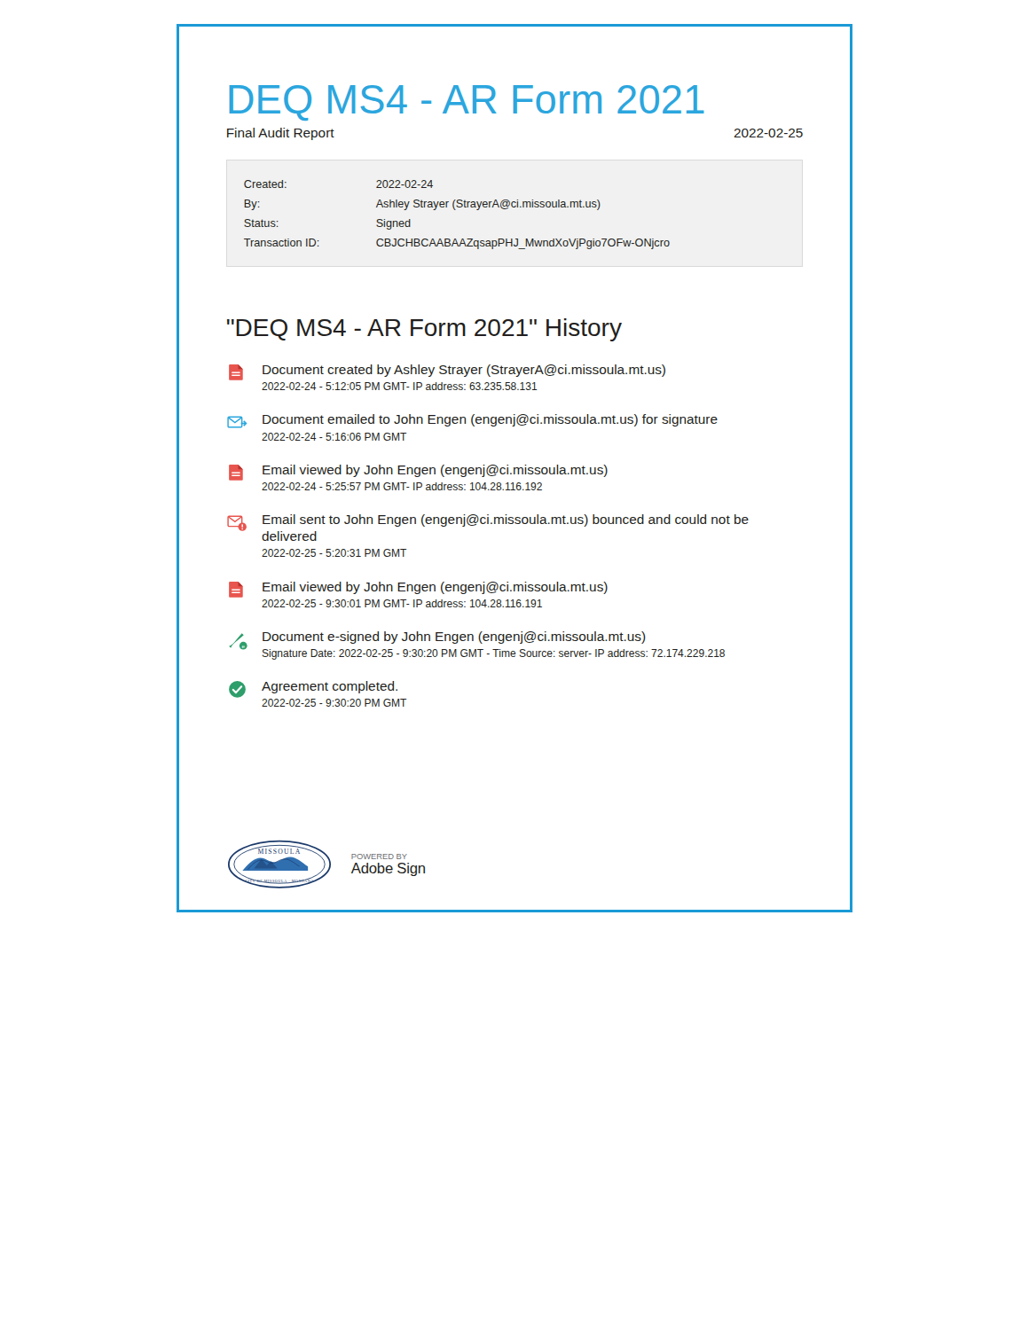DEQ MS4 - AR Form 2021
Final Audit Report 2022-02-25
| Created: | 2022-02-24 |
| By: | Ashley Strayer (StrayerA@ci.missoula.mt.us) |
| Status: | Signed |
| Transaction ID: | CBJCHBCAABAAZqsapPHJ_MwndXoVjPgio7OFw-ONjcro |
"DEQ MS4 - AR Form 2021" History
Document created by Ashley Strayer (StrayerA@ci.missoula.mt.us) 2022-02-24 - 5:12:05 PM GMT- IP address: 63.235.58.131
Document emailed to John Engen (engenj@ci.missoula.mt.us) for signature 2022-02-24 - 5:16:06 PM GMT
Email viewed by John Engen (engenj@ci.missoula.mt.us) 2022-02-24 - 5:25:57 PM GMT- IP address: 104.28.116.192
Email sent to John Engen (engenj@ci.missoula.mt.us) bounced and could not be delivered 2022-02-25 - 5:20:31 PM GMT
Email viewed by John Engen (engenj@ci.missoula.mt.us) 2022-02-25 - 9:30:01 PM GMT- IP address: 104.28.116.191
e Document e-signed by John Engen (engenj@ci.missoula.mt.us) Signature Date: 2022-02-25 - 9:30:20 PM GMT - Time Source: server- IP address: 72.174.229.218
Agreement completed. 2022-02-25 - 9:30:20 PM GMT
MISSOULA CITY OF MISSOULA · MONTANA
POWERED BY Adobe Sign